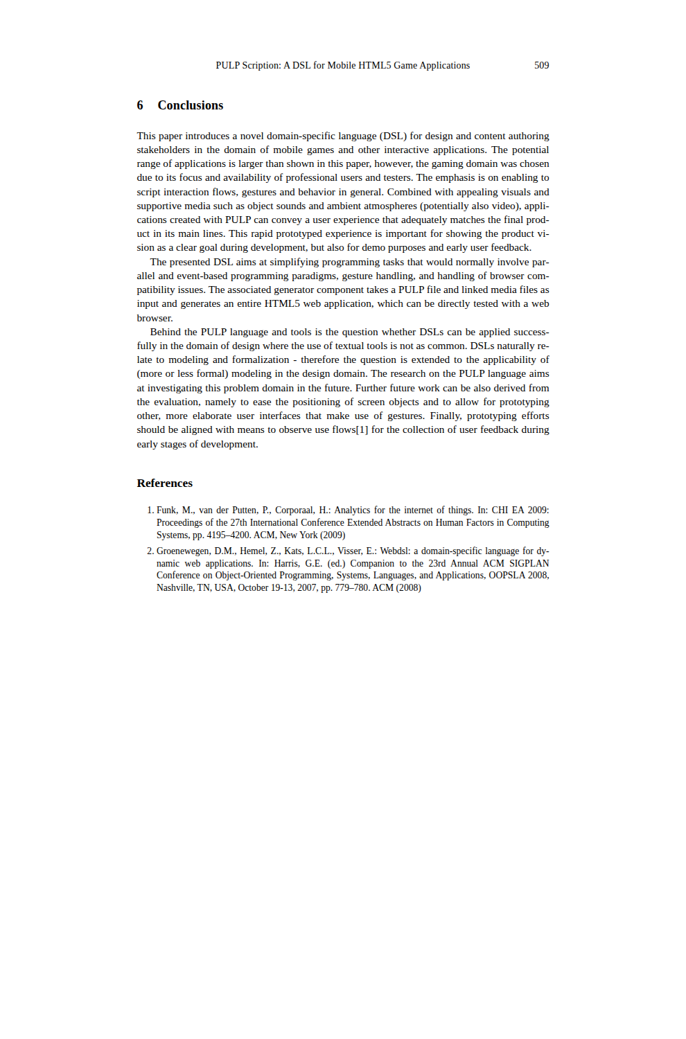PULP Scription: A DSL for Mobile HTML5 Game Applications 509
6 Conclusions
This paper introduces a novel domain-specific language (DSL) for design and content authoring stakeholders in the domain of mobile games and other interactive applications. The potential range of applications is larger than shown in this paper, however, the gaming domain was chosen due to its focus and availability of professional users and testers. The emphasis is on enabling to script interaction flows, gestures and behavior in general. Combined with appealing visuals and supportive media such as object sounds and ambient atmospheres (potentially also video), applications created with PULP can convey a user experience that adequately matches the final product in its main lines. This rapid prototyped experience is important for showing the product vision as a clear goal during development, but also for demo purposes and early user feedback.
The presented DSL aims at simplifying programming tasks that would normally involve parallel and event-based programming paradigms, gesture handling, and handling of browser compatibility issues. The associated generator component takes a PULP file and linked media files as input and generates an entire HTML5 web application, which can be directly tested with a web browser.
Behind the PULP language and tools is the question whether DSLs can be applied successfully in the domain of design where the use of textual tools is not as common. DSLs naturally relate to modeling and formalization - therefore the question is extended to the applicability of (more or less formal) modeling in the design domain. The research on the PULP language aims at investigating this problem domain in the future. Further future work can be also derived from the evaluation, namely to ease the positioning of screen objects and to allow for prototyping other, more elaborate user interfaces that make use of gestures. Finally, prototyping efforts should be aligned with means to observe use flows[1] for the collection of user feedback during early stages of development.
References
Funk, M., van der Putten, P., Corporaal, H.: Analytics for the internet of things. In: CHI EA 2009: Proceedings of the 27th International Conference Extended Abstracts on Human Factors in Computing Systems, pp. 4195–4200. ACM, New York (2009)
Groenewegen, D.M., Hemel, Z., Kats, L.C.L., Visser, E.: Webdsl: a domain-specific language for dynamic web applications. In: Harris, G.E. (ed.) Companion to the 23rd Annual ACM SIGPLAN Conference on Object-Oriented Programming, Systems, Languages, and Applications, OOPSLA 2008, Nashville, TN, USA, October 19-13, 2007, pp. 779–780. ACM (2008)